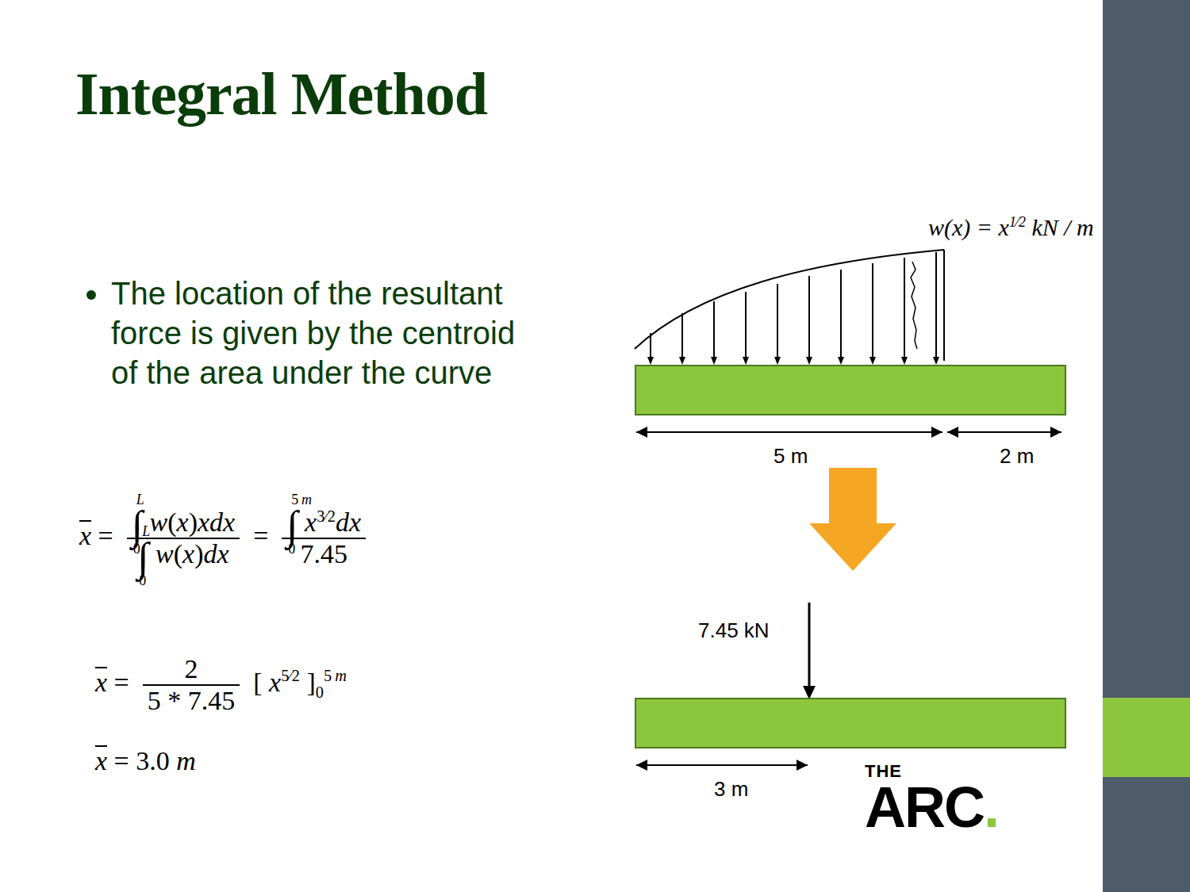Integral Method
The location of the resultant force is given by the centroid of the area under the curve
x = ∫L 0 w(x)xdx ∫L 0 w(x)dx = ∫5 m 0 x3⁄2dx 7.45
x = 2 5 * 7.45 [ x5⁄2 ]05 m
x = 3.0 m
w(x) = x1⁄2 kN / m
5 m
2 m
3 m
7.45 kN
THE
ARC.